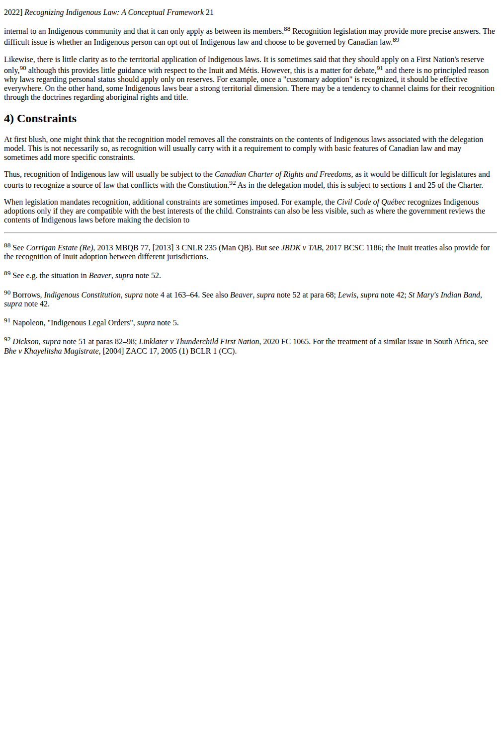2022] Recognizing Indigenous Law: A Conceptual Framework 21
internal to an Indigenous community and that it can only apply as between its members.88 Recognition legislation may provide more precise answers. The difficult issue is whether an Indigenous person can opt out of Indigenous law and choose to be governed by Canadian law.89
Likewise, there is little clarity as to the territorial application of Indigenous laws. It is sometimes said that they should apply on a First Nation's reserve only,90 although this provides little guidance with respect to the Inuit and Métis. However, this is a matter for debate,91 and there is no principled reason why laws regarding personal status should apply only on reserves. For example, once a "customary adoption" is recognized, it should be effective everywhere. On the other hand, some Indigenous laws bear a strong territorial dimension. There may be a tendency to channel claims for their recognition through the doctrines regarding aboriginal rights and title.
4) Constraints
At first blush, one might think that the recognition model removes all the constraints on the contents of Indigenous laws associated with the delegation model. This is not necessarily so, as recognition will usually carry with it a requirement to comply with basic features of Canadian law and may sometimes add more specific constraints.
Thus, recognition of Indigenous law will usually be subject to the Canadian Charter of Rights and Freedoms, as it would be difficult for legislatures and courts to recognize a source of law that conflicts with the Constitution.92 As in the delegation model, this is subject to sections 1 and 25 of the Charter.
When legislation mandates recognition, additional constraints are sometimes imposed. For example, the Civil Code of Québec recognizes Indigenous adoptions only if they are compatible with the best interests of the child. Constraints can also be less visible, such as where the government reviews the contents of Indigenous laws before making the decision to
88 See Corrigan Estate (Re), 2013 MBQB 77, [2013] 3 CNLR 235 (Man QB). But see JBDK v TAB, 2017 BCSC 1186; the Inuit treaties also provide for the recognition of Inuit adoption between different jurisdictions.
89 See e.g. the situation in Beaver, supra note 52.
90 Borrows, Indigenous Constitution, supra note 4 at 163–64. See also Beaver, supra note 52 at para 68; Lewis, supra note 42; St Mary's Indian Band, supra note 42.
91 Napoleon, "Indigenous Legal Orders", supra note 5.
92 Dickson, supra note 51 at paras 82–98; Linklater v Thunderchild First Nation, 2020 FC 1065. For the treatment of a similar issue in South Africa, see Bhe v Khayelitsha Magistrate, [2004] ZACC 17, 2005 (1) BCLR 1 (CC).